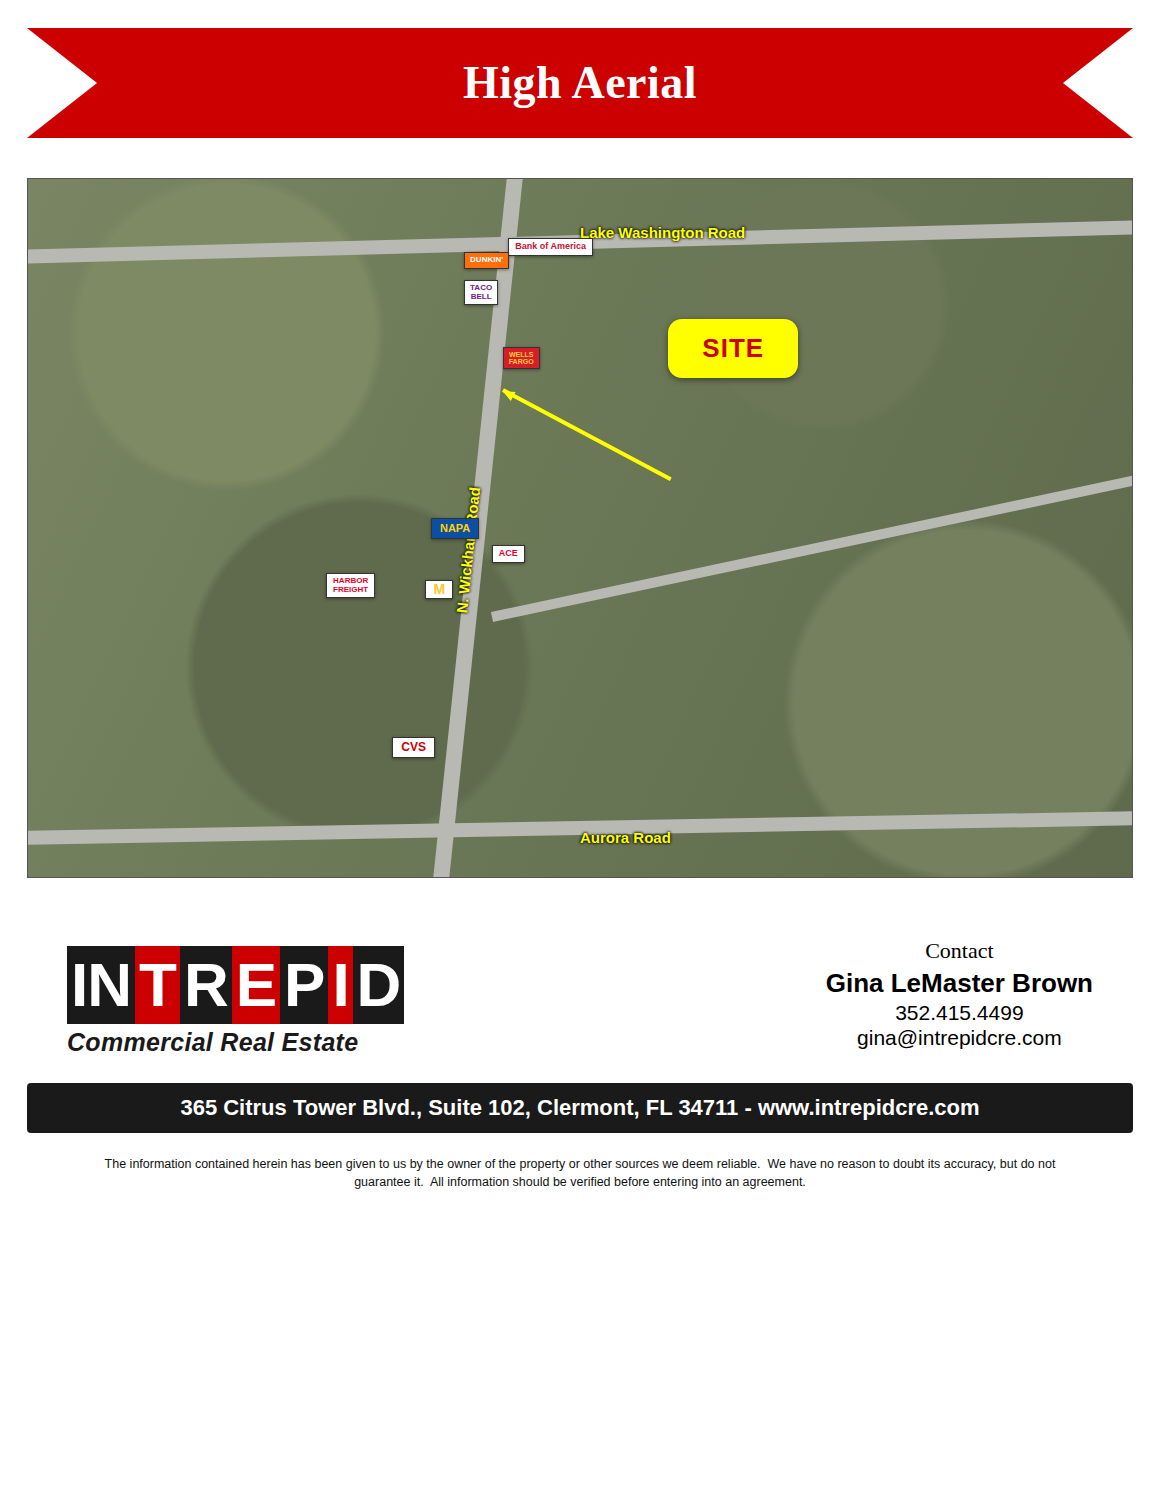High Aerial
Lake Washington Road Aurora Road N. Wickham Road
SITE
Bank of America
DUNKIN'
TACO
BELL
WELLS
FARGO
NAPA
ACE
HARBOR
FREIGHT
M
CVS
IN TREPID
Commercial Real Estate
Contact
Gina LeMaster Brown
352.415.4499
gina@intrepidcre.com
365 Citrus Tower Blvd., Suite 102, Clermont, FL 34711 - www.intrepidcre.com
The information contained herein has been given to us by the owner of the property or other sources we deem reliable. We have no reason to doubt its accuracy, but do not guarantee it. All information should be verified before entering into an agreement.